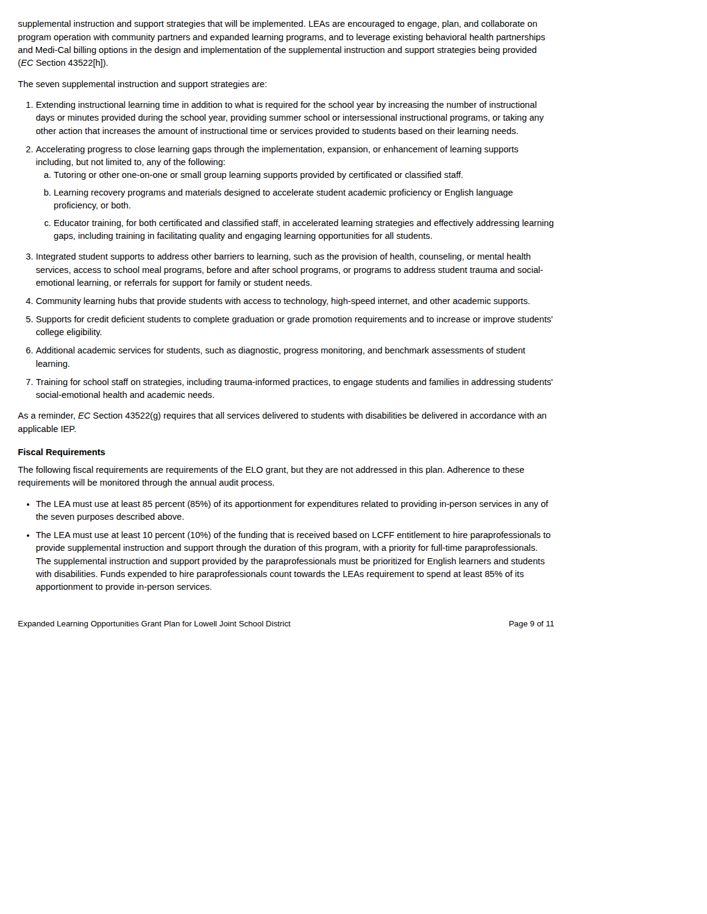supplemental instruction and support strategies that will be implemented. LEAs are encouraged to engage, plan, and collaborate on program operation with community partners and expanded learning programs, and to leverage existing behavioral health partnerships and Medi-Cal billing options in the design and implementation of the supplemental instruction and support strategies being provided (EC Section 43522[h]).
The seven supplemental instruction and support strategies are:
Extending instructional learning time in addition to what is required for the school year by increasing the number of instructional days or minutes provided during the school year, providing summer school or intersessional instructional programs, or taking any other action that increases the amount of instructional time or services provided to students based on their learning needs.
Accelerating progress to close learning gaps through the implementation, expansion, or enhancement of learning supports including, but not limited to, any of the following:
Tutoring or other one-on-one or small group learning supports provided by certificated or classified staff.
Learning recovery programs and materials designed to accelerate student academic proficiency or English language proficiency, or both.
Educator training, for both certificated and classified staff, in accelerated learning strategies and effectively addressing learning gaps, including training in facilitating quality and engaging learning opportunities for all students.
Integrated student supports to address other barriers to learning, such as the provision of health, counseling, or mental health services, access to school meal programs, before and after school programs, or programs to address student trauma and social-emotional learning, or referrals for support for family or student needs.
Community learning hubs that provide students with access to technology, high-speed internet, and other academic supports.
Supports for credit deficient students to complete graduation or grade promotion requirements and to increase or improve students' college eligibility.
Additional academic services for students, such as diagnostic, progress monitoring, and benchmark assessments of student learning.
Training for school staff on strategies, including trauma-informed practices, to engage students and families in addressing students' social-emotional health and academic needs.
As a reminder, EC Section 43522(g) requires that all services delivered to students with disabilities be delivered in accordance with an applicable IEP.
Fiscal Requirements
The following fiscal requirements are requirements of the ELO grant, but they are not addressed in this plan. Adherence to these requirements will be monitored through the annual audit process.
The LEA must use at least 85 percent (85%) of its apportionment for expenditures related to providing in-person services in any of the seven purposes described above.
The LEA must use at least 10 percent (10%) of the funding that is received based on LCFF entitlement to hire paraprofessionals to provide supplemental instruction and support through the duration of this program, with a priority for full-time paraprofessionals. The supplemental instruction and support provided by the paraprofessionals must be prioritized for English learners and students with disabilities. Funds expended to hire paraprofessionals count towards the LEAs requirement to spend at least 85% of its apportionment to provide in-person services.
Expanded Learning Opportunities Grant Plan for Lowell Joint School District Page 9 of 11